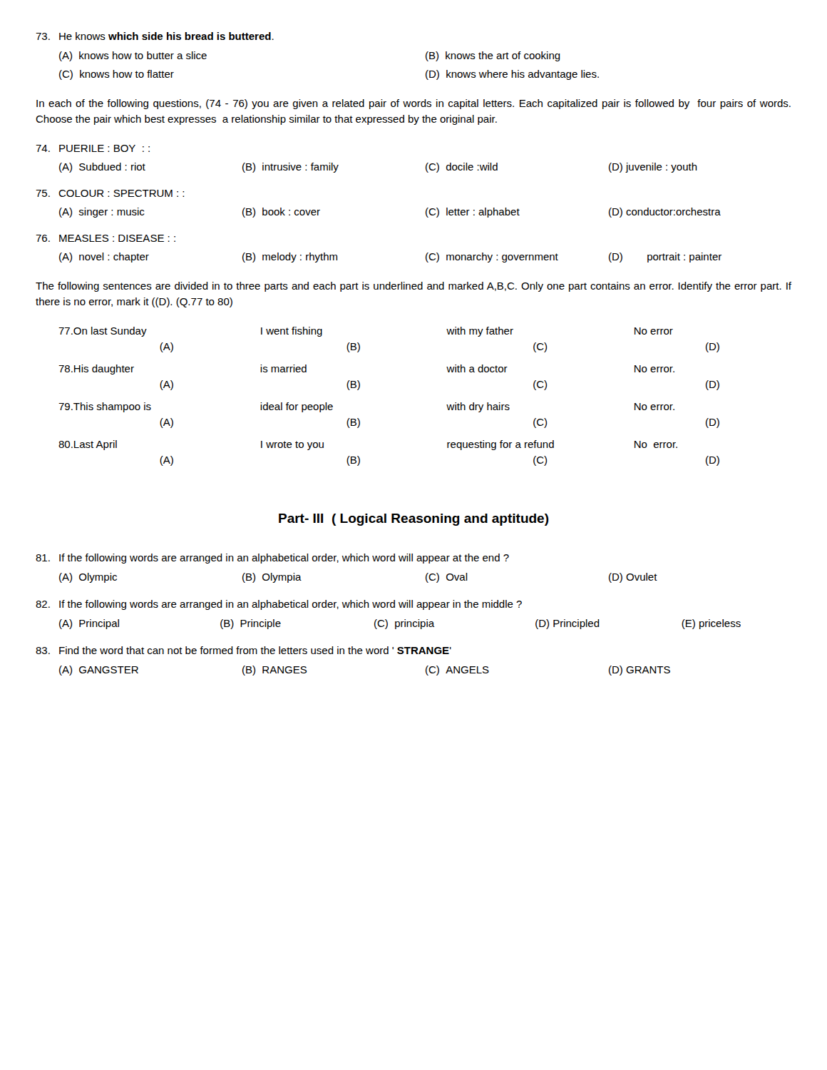73.
He knows which side his bread is buttered.
(A) knows how to butter a slice
(B) knows the art of cooking
(C) knows how to flatter
(D) knows where his advantage lies.
In each of the following questions, (74 - 76) you are given a related pair of words in capital letters. Each capitalized pair is followed by four pairs of words. Choose the pair which best expresses a relationship similar to that expressed by the original pair.
74.
PUERILE : BOY : :
(A) Subdued : riot
(B) intrusive : family
(C) docile :wild
(D) juvenile : youth
75.
COLOUR : SPECTRUM : :
(A) singer : music
(B) book : cover
(C) letter : alphabet
(D) conductor:orchestra
76.
MEASLES : DISEASE : :
(A) novel : chapter
(B) melody : rhythm
(C) monarchy : government
(D) portrait : painter
The following sentences are divided in to three parts and each part is underlined and marked A,B,C. Only one part contains an error. Identify the error part. If there is no error, mark it ((D). (Q.77 to 80)
| 77. | On last Sunday | I went fishing | with my father | No error |
| | (A) | (B) | (C) | (D) |
| 78. | His daughter | is married | with a doctor | No error. |
| | (A) | (B) | (C) | (D) |
| 79. | This shampoo is | ideal for people | with dry hairs | No error. |
| | (A) | (B) | (C) | (D) |
| 80. | Last April | I wrote to you | requesting for a refund | No error. |
| | (A) | (B) | (C) | (D) |
Part- III ( Logical Reasoning and aptitude)
81.
If the following words are arranged in an alphabetical order, which word will appear at the end ?
(A) Olympic
(B) Olympia
(C) Oval
(D) Ovulet
82.
If the following words are arranged in an alphabetical order, which word will appear in the middle ?
(A) Principal
(B) Principle
(C) principia
(D) Principled
(E) priceless
83.
Find the word that can not be formed from the letters used in the word ' STRANGE'
(A) GANGSTER
(B) RANGES
(C) ANGELS
(D) GRANTS